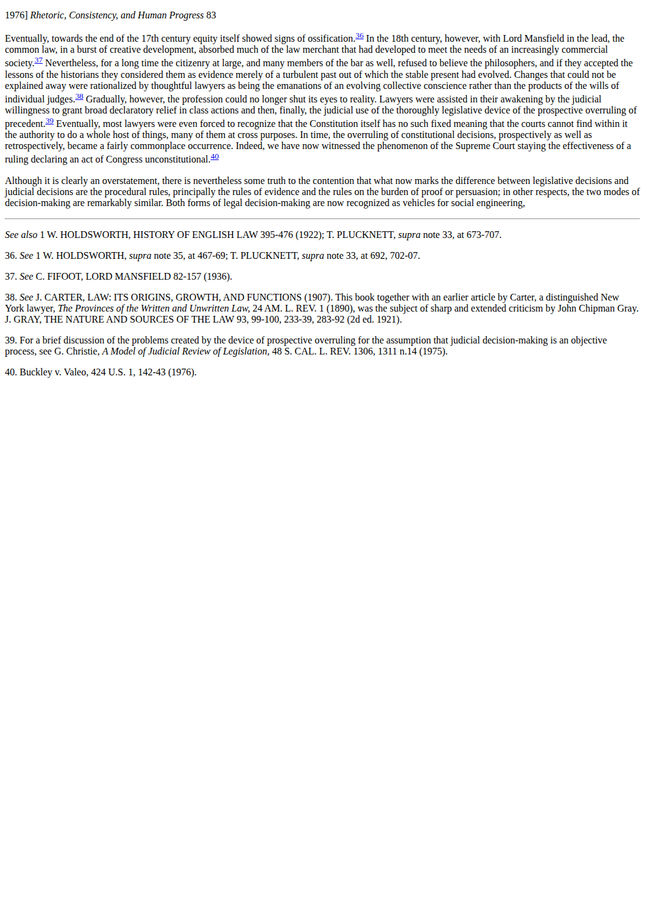1976] Rhetoric, Consistency, and Human Progress 83
Eventually, towards the end of the 17th century equity itself showed signs of ossification.36 In the 18th century, however, with Lord Mansfield in the lead, the common law, in a burst of creative development, absorbed much of the law merchant that had developed to meet the needs of an increasingly commercial society.37 Nevertheless, for a long time the citizenry at large, and many members of the bar as well, refused to believe the philosophers, and if they accepted the lessons of the historians they considered them as evidence merely of a turbulent past out of which the stable present had evolved. Changes that could not be explained away were rationalized by thoughtful lawyers as being the emanations of an evolving collective conscience rather than the products of the wills of individual judges.38 Gradually, however, the profession could no longer shut its eyes to reality. Lawyers were assisted in their awakening by the judicial willingness to grant broad declaratory relief in class actions and then, finally, the judicial use of the thoroughly legislative device of the prospective overruling of precedent.39 Eventually, most lawyers were even forced to recognize that the Constitution itself has no such fixed meaning that the courts cannot find within it the authority to do a whole host of things, many of them at cross purposes. In time, the overruling of constitutional decisions, prospectively as well as retrospectively, became a fairly commonplace occurrence. Indeed, we have now witnessed the phenomenon of the Supreme Court staying the effectiveness of a ruling declaring an act of Congress unconstitutional.40
Although it is clearly an overstatement, there is nevertheless some truth to the contention that what now marks the difference between legislative decisions and judicial decisions are the procedural rules, principally the rules of evidence and the rules on the burden of proof or persuasion; in other respects, the two modes of decision-making are remarkably similar. Both forms of legal decision-making are now recognized as vehicles for social engineering,
See also 1 W. HOLDSWORTH, HISTORY OF ENGLISH LAW 395-476 (1922); T. PLUCKNETT, supra note 33, at 673-707.
36. See 1 W. HOLDSWORTH, supra note 35, at 467-69; T. PLUCKNETT, supra note 33, at 692, 702-07.
37. See C. FIFOOT, LORD MANSFIELD 82-157 (1936).
38. See J. CARTER, LAW: ITS ORIGINS, GROWTH, AND FUNCTIONS (1907). This book together with an earlier article by Carter, a distinguished New York lawyer, The Provinces of the Written and Unwritten Law, 24 AM. L. REV. 1 (1890), was the subject of sharp and extended criticism by John Chipman Gray. J. GRAY, THE NATURE AND SOURCES OF THE LAW 93, 99-100, 233-39, 283-92 (2d ed. 1921).
39. For a brief discussion of the problems created by the device of prospective overruling for the assumption that judicial decision-making is an objective process, see G. Christie, A Model of Judicial Review of Legislation, 48 S. CAL. L. REV. 1306, 1311 n.14 (1975).
40. Buckley v. Valeo, 424 U.S. 1, 142-43 (1976).